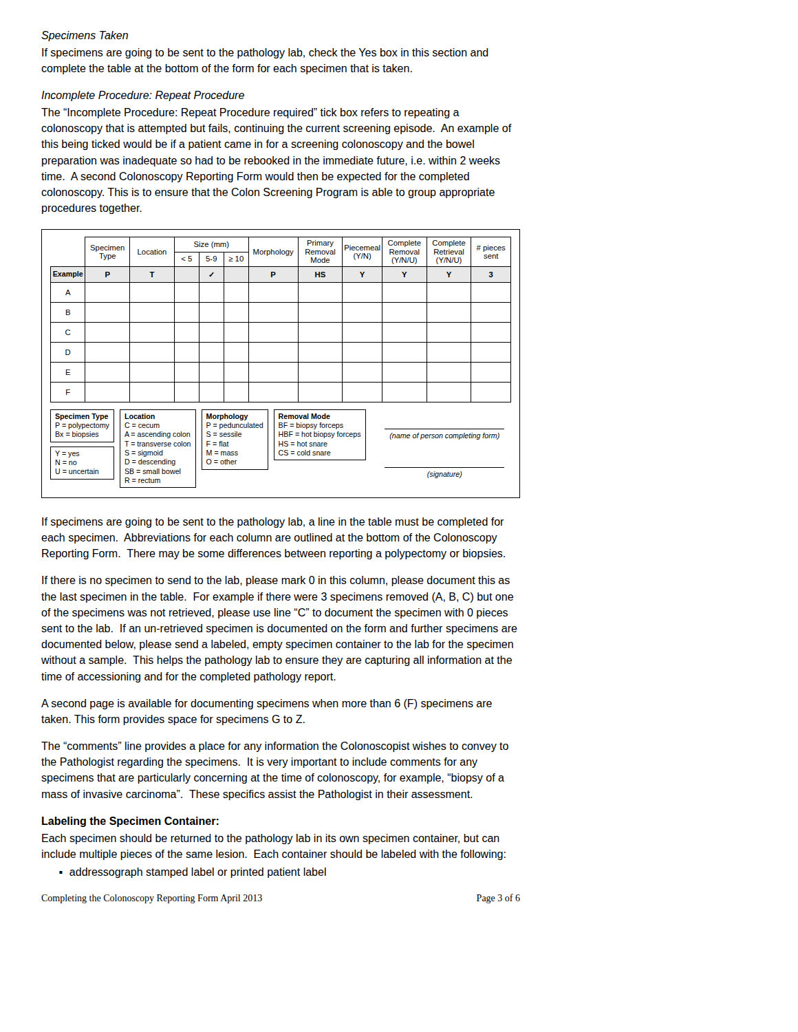Specimens Taken
If specimens are going to be sent to the pathology lab, check the Yes box in this section and complete the table at the bottom of the form for each specimen that is taken.
Incomplete Procedure: Repeat Procedure
The “Incomplete Procedure: Repeat Procedure required” tick box refers to repeating a colonoscopy that is attempted but fails, continuing the current screening episode. An example of this being ticked would be if a patient came in for a screening colonoscopy and the bowel preparation was inadequate so had to be rebooked in the immediate future, i.e. within 2 weeks time. A second Colonoscopy Reporting Form would then be expected for the completed colonoscopy. This is to ensure that the Colon Screening Program is able to group appropriate procedures together.
| | Specimen Type | Location | Size (mm) | Morphology | Primary Removal Mode | Piecemeal (Y/N) | Complete Removal (Y/N/U) | Complete Retrieval (Y/N/U) | # pieces sent |
| --- | --- | --- | --- | --- | --- | --- | --- | --- | --- |
| < 5 | 5-9 | ≥ 10 |
| Example | P | T | | ✓ | | P | HS | Y | Y | Y | 3 |
| A | | | | | | | | | | | |
| B | | | | | | | | | | | |
| C | | | | | | | | | | | |
| D | | | | | | | | | | | |
| E | | | | | | | | | | | |
| F | | | | | | | | | | | |
Specimen Type
P = polypectomy
Bx = biopsies
Y = yes
N = no
U = uncertain
Location
C = cecum
A = ascending colon
T = transverse colon
S = sigmoid
D = descending
SB = small bowel
R = rectum
Morphology
P = pedunculated
S = sessile
F = flat
M = mass
O = other
Removal Mode
BF = biopsy forceps
HBF = hot biopsy forceps
HS = hot snare
CS = cold snare
(name of person completing form)
(signature)
If specimens are going to be sent to the pathology lab, a line in the table must be completed for each specimen. Abbreviations for each column are outlined at the bottom of the Colonoscopy Reporting Form. There may be some differences between reporting a polypectomy or biopsies.
If there is no specimen to send to the lab, please mark 0 in this column, please document this as the last specimen in the table. For example if there were 3 specimens removed (A, B, C) but one of the specimens was not retrieved, please use line “C” to document the specimen with 0 pieces sent to the lab. If an un-retrieved specimen is documented on the form and further specimens are documented below, please send a labeled, empty specimen container to the lab for the specimen without a sample. This helps the pathology lab to ensure they are capturing all information at the time of accessioning and for the completed pathology report.
A second page is available for documenting specimens when more than 6 (F) specimens are taken. This form provides space for specimens G to Z.
The “comments” line provides a place for any information the Colonoscopist wishes to convey to the Pathologist regarding the specimens. It is very important to include comments for any specimens that are particularly concerning at the time of colonoscopy, for example, “biopsy of a mass of invasive carcinoma”. These specifics assist the Pathologist in their assessment.
Labeling the Specimen Container:
Each specimen should be returned to the pathology lab in its own specimen container, but can include multiple pieces of the same lesion. Each container should be labeled with the following:
addressograph stamped label or printed patient label
Completing the Colonoscopy Reporting Form April 2013 Page 3 of 6